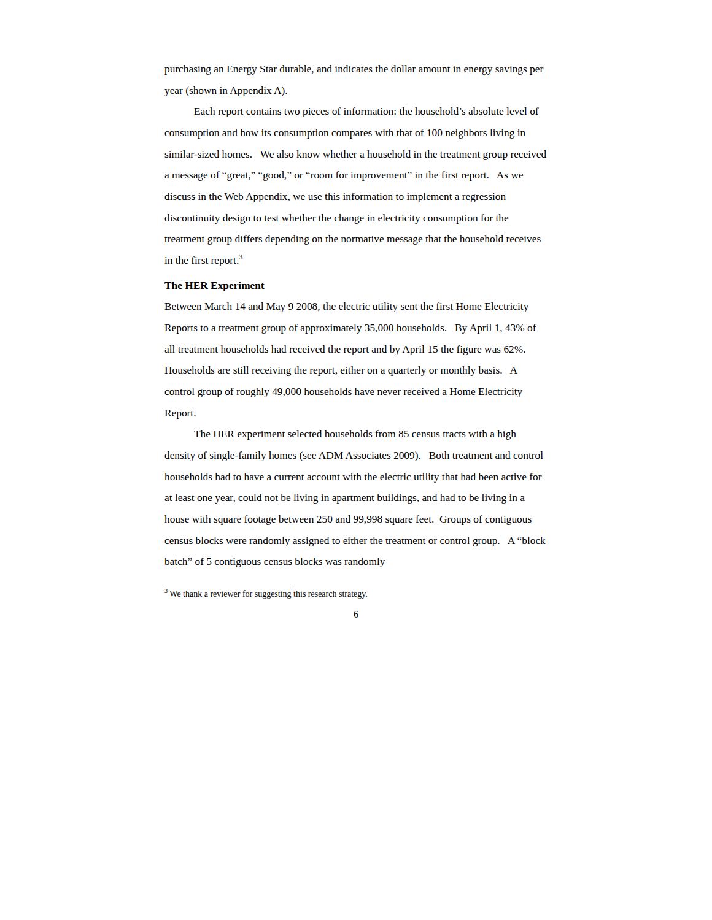purchasing an Energy Star durable, and indicates the dollar amount in energy savings per year (shown in Appendix A).
Each report contains two pieces of information: the household’s absolute level of consumption and how its consumption compares with that of 100 neighbors living in similar-sized homes. We also know whether a household in the treatment group received a message of “great,” “good,” or “room for improvement” in the first report. As we discuss in the Web Appendix, we use this information to implement a regression discontinuity design to test whether the change in electricity consumption for the treatment group differs depending on the normative message that the household receives in the first report.3
The HER Experiment
Between March 14 and May 9 2008, the electric utility sent the first Home Electricity Reports to a treatment group of approximately 35,000 households. By April 1, 43% of all treatment households had received the report and by April 15 the figure was 62%. Households are still receiving the report, either on a quarterly or monthly basis. A control group of roughly 49,000 households have never received a Home Electricity Report.
The HER experiment selected households from 85 census tracts with a high density of single-family homes (see ADM Associates 2009). Both treatment and control households had to have a current account with the electric utility that had been active for at least one year, could not be living in apartment buildings, and had to be living in a house with square footage between 250 and 99,998 square feet. Groups of contiguous census blocks were randomly assigned to either the treatment or control group. A “block batch” of 5 contiguous census blocks was randomly
3 We thank a reviewer for suggesting this research strategy.
6